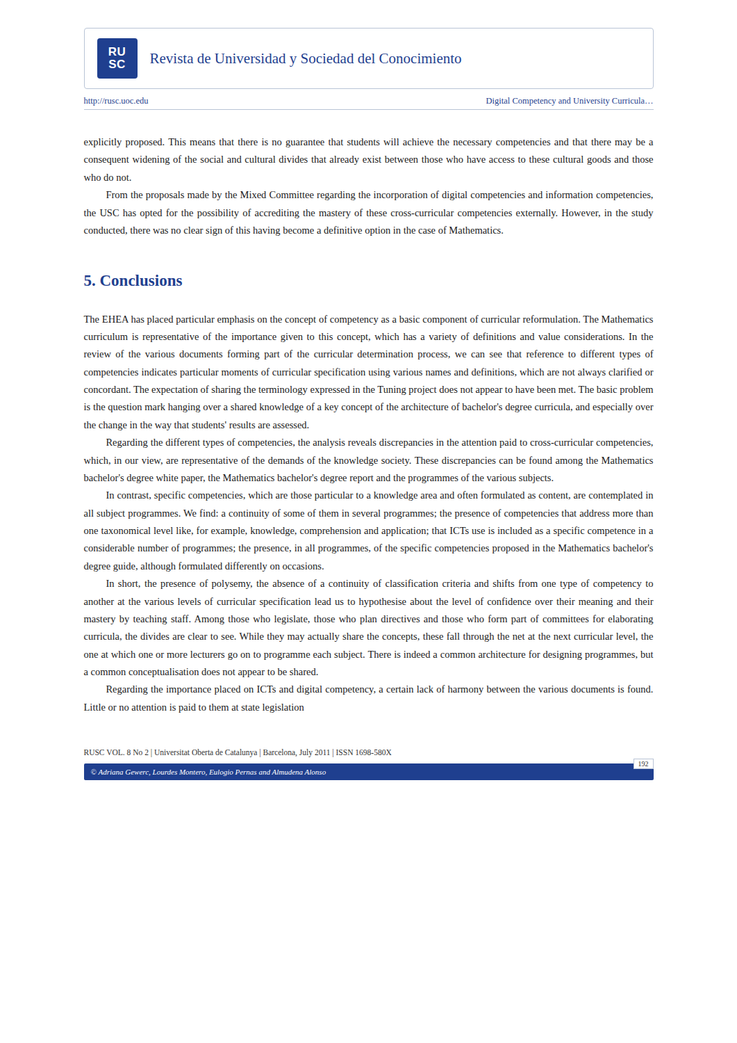RUSC
Revista de Universidad y Sociedad del Conocimiento
http://rusc.uoc.edu Digital Competency and University Curricula…
explicitly proposed. This means that there is no guarantee that students will achieve the necessary competencies and that there may be a consequent widening of the social and cultural divides that already exist between those who have access to these cultural goods and those who do not.
From the proposals made by the Mixed Committee regarding the incorporation of digital competencies and information competencies, the USC has opted for the possibility of accrediting the mastery of these cross-curricular competencies externally. However, in the study conducted, there was no clear sign of this having become a definitive option in the case of Mathematics.
5. Conclusions
The EHEA has placed particular emphasis on the concept of competency as a basic component of curricular reformulation. The Mathematics curriculum is representative of the importance given to this concept, which has a variety of definitions and value considerations. In the review of the various documents forming part of the curricular determination process, we can see that reference to different types of competencies indicates particular moments of curricular specification using various names and definitions, which are not always clarified or concordant. The expectation of sharing the terminology expressed in the Tuning project does not appear to have been met. The basic problem is the question mark hanging over a shared knowledge of a key concept of the architecture of bachelor's degree curricula, and especially over the change in the way that students' results are assessed.
Regarding the different types of competencies, the analysis reveals discrepancies in the attention paid to cross-curricular competencies, which, in our view, are representative of the demands of the knowledge society. These discrepancies can be found among the Mathematics bachelor's degree white paper, the Mathematics bachelor's degree report and the programmes of the various subjects.
In contrast, specific competencies, which are those particular to a knowledge area and often formulated as content, are contemplated in all subject programmes. We find: a continuity of some of them in several programmes; the presence of competencies that address more than one taxonomical level like, for example, knowledge, comprehension and application; that ICTs use is included as a specific competence in a considerable number of programmes; the presence, in all programmes, of the specific competencies proposed in the Mathematics bachelor's degree guide, although formulated differently on occasions.
In short, the presence of polysemy, the absence of a continuity of classification criteria and shifts from one type of competency to another at the various levels of curricular specification lead us to hypothesise about the level of confidence over their meaning and their mastery by teaching staff. Among those who legislate, those who plan directives and those who form part of committees for elaborating curricula, the divides are clear to see. While they may actually share the concepts, these fall through the net at the next curricular level, the one at which one or more lecturers go on to programme each subject. There is indeed a common architecture for designing programmes, but a common conceptualisation does not appear to be shared.
Regarding the importance placed on ICTs and digital competency, a certain lack of harmony between the various documents is found. Little or no attention is paid to them at state legislation
RUSC VOL. 8 No 2 | Universitat Oberta de Catalunya | Barcelona, July 2011 | ISSN 1698-580X
© Adriana Gewerc, Lourdes Montero, Eulogio Pernas and Almudena Alonso
192